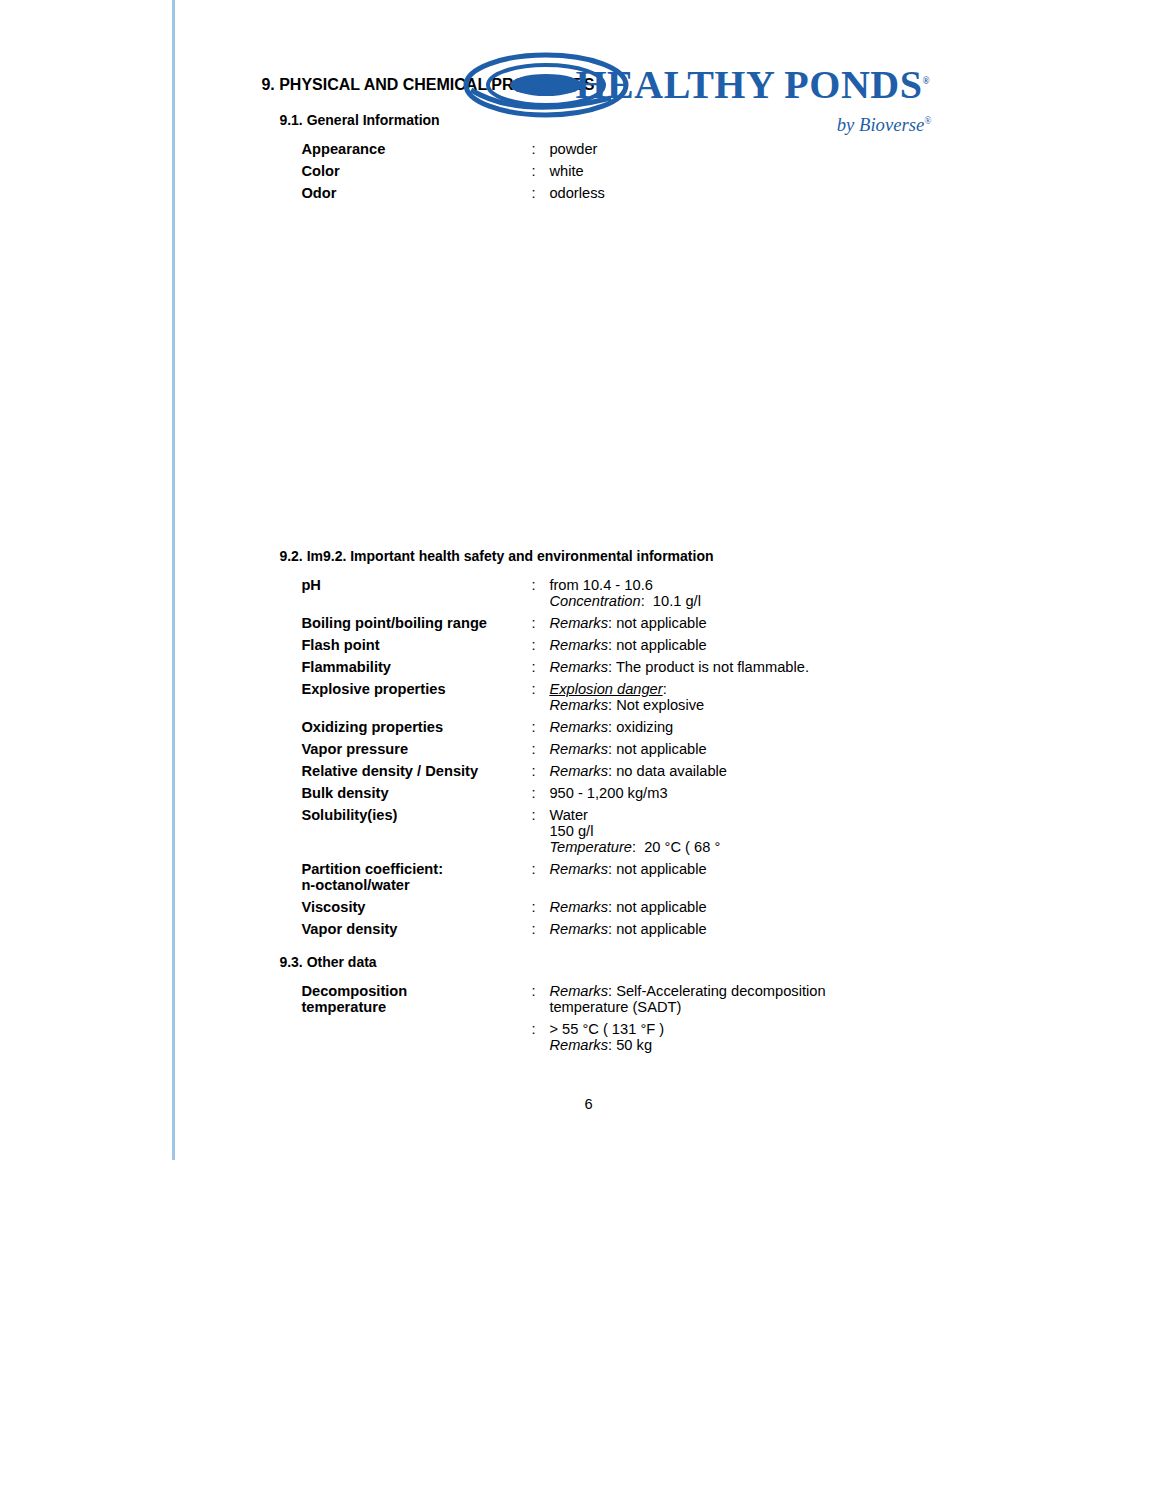HEALTHY PONDS®
by Bioverse®
9. PHYSICAL AND CHEMICAL PROPERTIES
9.1. General Information
| Appearance | : | powder |
| Color | : | white |
| Odor | : | odorless |
9.2. Im9.2. Important health safety and environmental information
| pH | : | from 10.4 - 10.6 Concentration : 10.1 g/l |
| Boiling point/boiling range | : | Remarks : not applicable |
| Flash point | : | Remarks : not applicable |
| Flammability | : | Remarks : The product is not flammable. |
| Explosive properties | : | Explosion danger : Remarks : Not explosive |
| Oxidizing properties | : | Remarks : oxidizing |
| Vapor pressure | : | Remarks : not applicable |
| Relative density / Density | : | Remarks : no data available |
| Bulk density | : | 950 - 1,200 kg/m3 |
| Solubility(ies) | : | Water 150 g/l Temperature : 20 °C ( 68 ° |
| Partition coefficient: n-octanol/water | : | Remarks : not applicable |
| Viscosity | : | Remarks : not applicable |
| Vapor density | : | Remarks : not applicable |
9.3. Other data
| Decomposition temperature | : | Remarks : Self-Accelerating decomposition temperature (SADT) |
| | : | > 55 °C ( 131 °F ) Remarks : 50 kg |
6